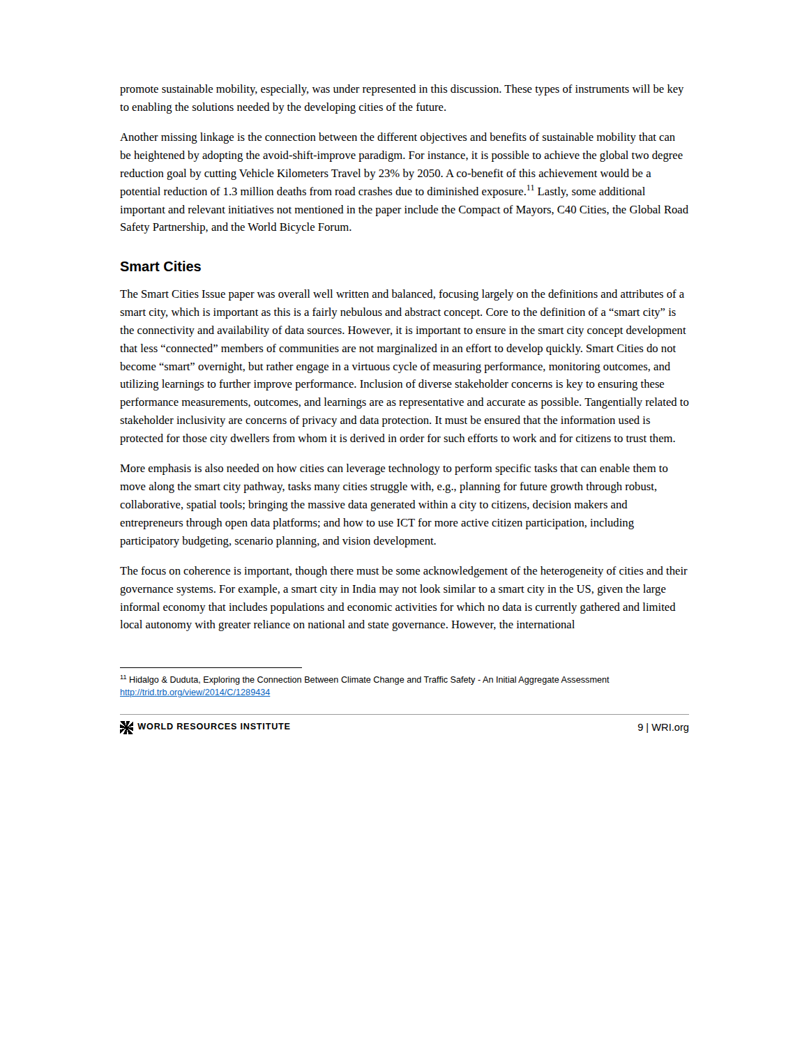promote sustainable mobility, especially, was under represented in this discussion. These types of instruments will be key to enabling the solutions needed by the developing cities of the future.
Another missing linkage is the connection between the different objectives and benefits of sustainable mobility that can be heightened by adopting the avoid-shift-improve paradigm. For instance, it is possible to achieve the global two degree reduction goal by cutting Vehicle Kilometers Travel by 23% by 2050. A co-benefit of this achievement would be a potential reduction of 1.3 million deaths from road crashes due to diminished exposure.11 Lastly, some additional important and relevant initiatives not mentioned in the paper include the Compact of Mayors, C40 Cities, the Global Road Safety Partnership, and the World Bicycle Forum.
Smart Cities
The Smart Cities Issue paper was overall well written and balanced, focusing largely on the definitions and attributes of a smart city, which is important as this is a fairly nebulous and abstract concept. Core to the definition of a “smart city” is the connectivity and availability of data sources. However, it is important to ensure in the smart city concept development that less “connected” members of communities are not marginalized in an effort to develop quickly. Smart Cities do not become “smart” overnight, but rather engage in a virtuous cycle of measuring performance, monitoring outcomes, and utilizing learnings to further improve performance. Inclusion of diverse stakeholder concerns is key to ensuring these performance measurements, outcomes, and learnings are as representative and accurate as possible. Tangentially related to stakeholder inclusivity are concerns of privacy and data protection. It must be ensured that the information used is protected for those city dwellers from whom it is derived in order for such efforts to work and for citizens to trust them.
More emphasis is also needed on how cities can leverage technology to perform specific tasks that can enable them to move along the smart city pathway, tasks many cities struggle with, e.g., planning for future growth through robust, collaborative, spatial tools; bringing the massive data generated within a city to citizens, decision makers and entrepreneurs through open data platforms; and how to use ICT for more active citizen participation, including participatory budgeting, scenario planning, and vision development.
The focus on coherence is important, though there must be some acknowledgement of the heterogeneity of cities and their governance systems. For example, a smart city in India may not look similar to a smart city in the US, given the large informal economy that includes populations and economic activities for which no data is currently gathered and limited local autonomy with greater reliance on national and state governance. However, the international
11 Hidalgo & Duduta, Exploring the Connection Between Climate Change and Traffic Safety - An Initial Aggregate Assessment http://trid.trb.org/view/2014/C/1289434
WORLD RESOURCES INSTITUTE
9 | WRI.org